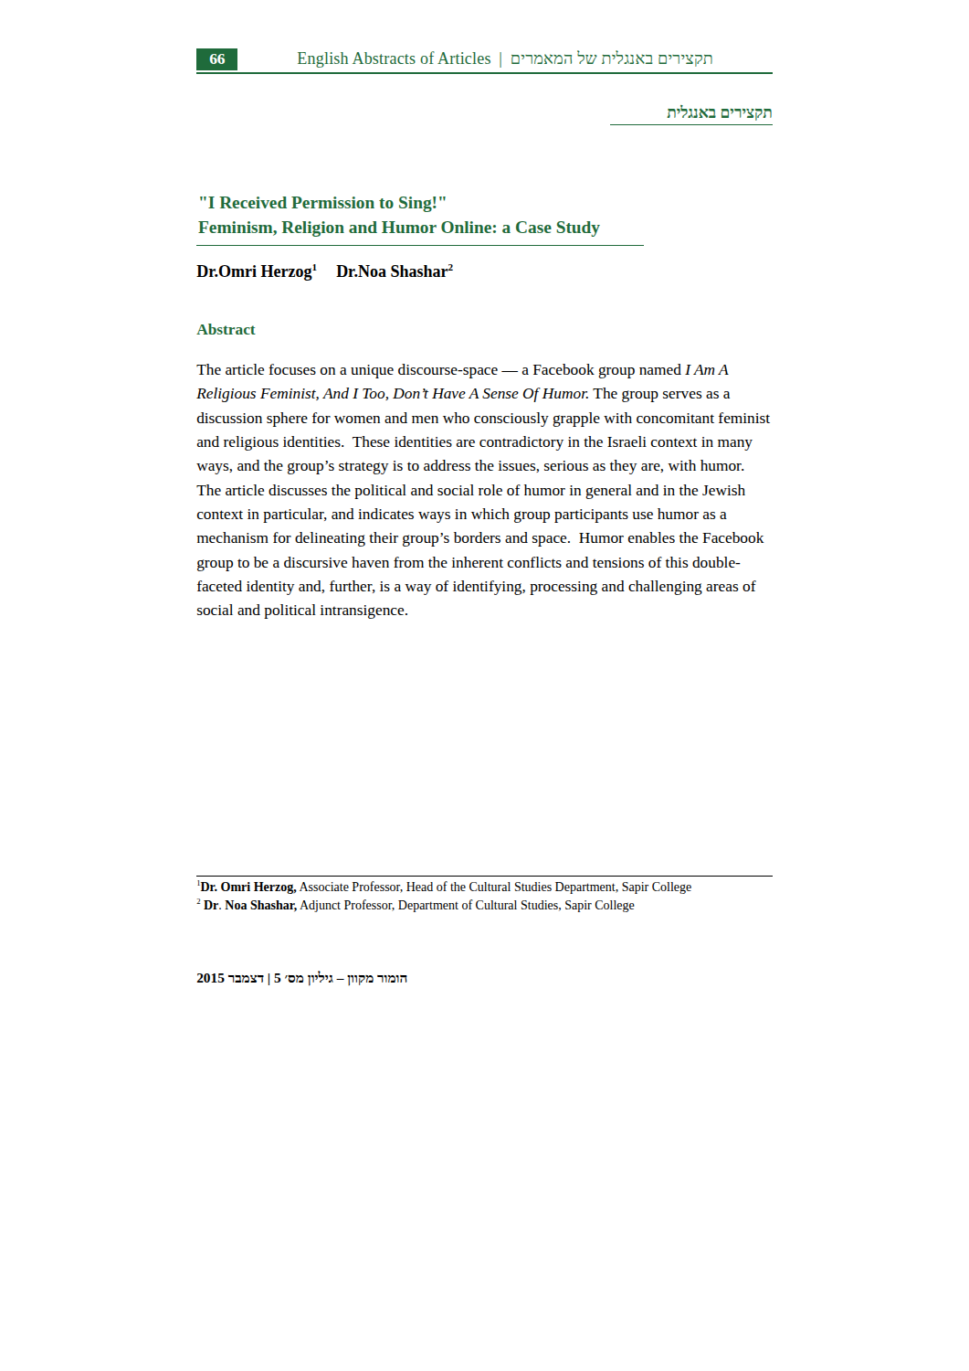66
English Abstracts of Articles | תקצירים באנגלית של המאמרים
תקצירים באנגלית
"I Received Permission to Sing!"
Feminism, Religion and Humor Online: a Case Study
Dr.Omri Herzog1 Dr.Noa Shashar2
Abstract
The article focuses on a unique discourse-space — a Facebook group named I Am A Religious Feminist, And I Too, Don’t Have A Sense Of Humor. The group serves as a discussion sphere for women and men who consciously grapple with concomitant feminist and religious identities. These identities are contradictory in the Israeli context in many ways, and the group’s strategy is to address the issues, serious as they are, with humor. The article discusses the political and social role of humor in general and in the Jewish context in particular, and indicates ways in which group participants use humor as a mechanism for delineating their group’s borders and space. Humor enables the Facebook group to be a discursive haven from the inherent conflicts and tensions of this double-faceted identity and, further, is a way of identifying, processing and challenging areas of social and political intransigence.
1Dr. Omri Herzog, Associate Professor, Head of the Cultural Studies Department, Sapir College
2 Dr. Noa Shashar, Adjunct Professor, Department of Cultural Studies, Sapir College
הומור מקוון – גיליון מס׳ 5 | דצמבר 2015